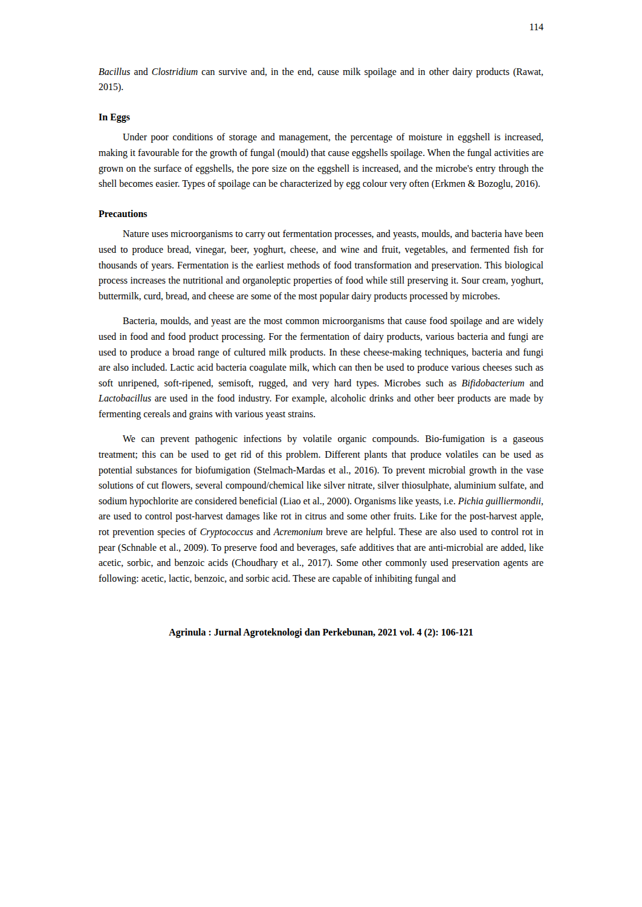114
Bacillus and Clostridium can survive and, in the end, cause milk spoilage and in other dairy products (Rawat, 2015).
In Eggs
Under poor conditions of storage and management, the percentage of moisture in eggshell is increased, making it favourable for the growth of fungal (mould) that cause eggshells spoilage. When the fungal activities are grown on the surface of eggshells, the pore size on the eggshell is increased, and the microbe's entry through the shell becomes easier. Types of spoilage can be characterized by egg colour very often (Erkmen & Bozoglu, 2016).
Precautions
Nature uses microorganisms to carry out fermentation processes, and yeasts, moulds, and bacteria have been used to produce bread, vinegar, beer, yoghurt, cheese, and wine and fruit, vegetables, and fermented fish for thousands of years. Fermentation is the earliest methods of food transformation and preservation. This biological process increases the nutritional and organoleptic properties of food while still preserving it. Sour cream, yoghurt, buttermilk, curd, bread, and cheese are some of the most popular dairy products processed by microbes.
Bacteria, moulds, and yeast are the most common microorganisms that cause food spoilage and are widely used in food and food product processing. For the fermentation of dairy products, various bacteria and fungi are used to produce a broad range of cultured milk products. In these cheese-making techniques, bacteria and fungi are also included. Lactic acid bacteria coagulate milk, which can then be used to produce various cheeses such as soft unripened, soft-ripened, semisoft, rugged, and very hard types. Microbes such as Bifidobacterium and Lactobacillus are used in the food industry. For example, alcoholic drinks and other beer products are made by fermenting cereals and grains with various yeast strains.
We can prevent pathogenic infections by volatile organic compounds. Bio-fumigation is a gaseous treatment; this can be used to get rid of this problem. Different plants that produce volatiles can be used as potential substances for biofumigation (Stelmach-Mardas et al., 2016). To prevent microbial growth in the vase solutions of cut flowers, several compound/chemical like silver nitrate, silver thiosulphate, aluminium sulfate, and sodium hypochlorite are considered beneficial (Liao et al., 2000). Organisms like yeasts, i.e. Pichia guilliermondii, are used to control post-harvest damages like rot in citrus and some other fruits. Like for the post-harvest apple, rot prevention species of Cryptococcus and Acremonium breve are helpful. These are also used to control rot in pear (Schnable et al., 2009). To preserve food and beverages, safe additives that are anti-microbial are added, like acetic, sorbic, and benzoic acids (Choudhary et al., 2017). Some other commonly used preservation agents are following: acetic, lactic, benzoic, and sorbic acid. These are capable of inhibiting fungal and
Agrinula : Jurnal Agroteknologi dan Perkebunan, 2021 vol. 4 (2): 106-121